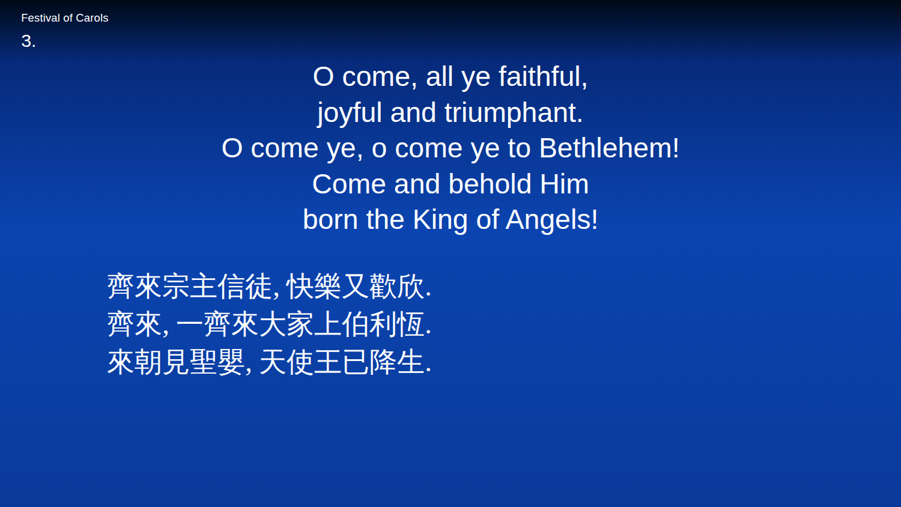Festival of Carols
3.
O come, all ye faithful,
joyful and triumphant.
O come ye, o come ye to Bethlehem!
Come and behold Him
born the King of Angels!
齊來宗主信徒, 快樂又歡欣.
齊來, 一齊來大家上伯利恆.
來朝見聖嬰, 天使王已降生.